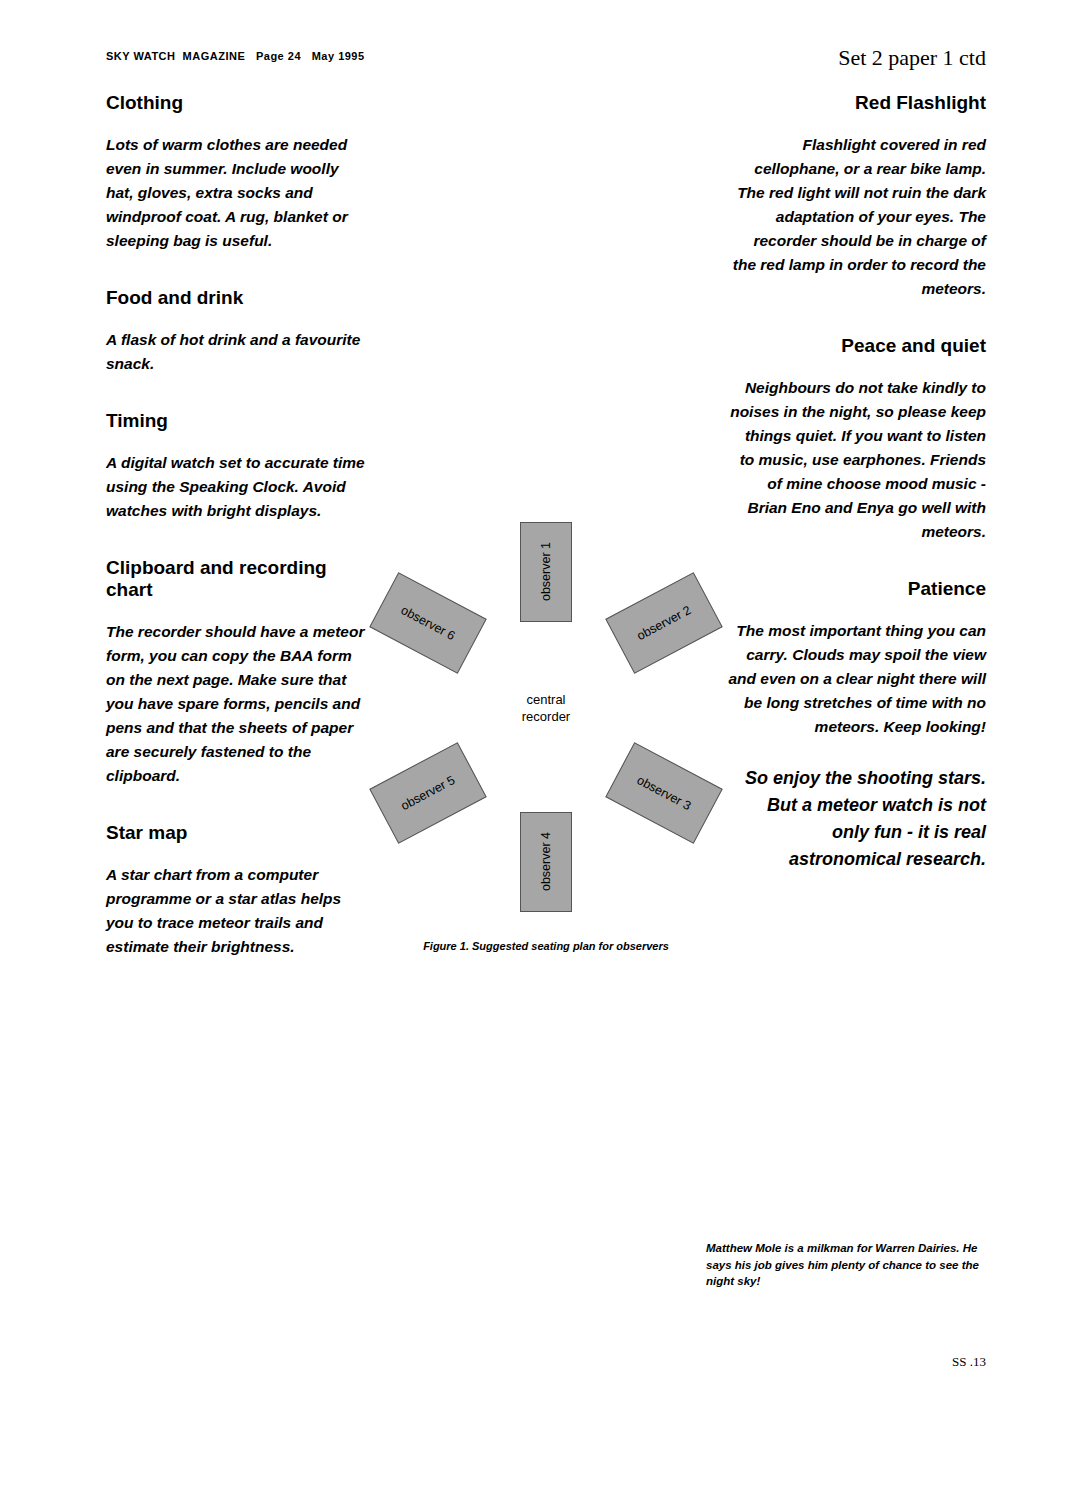SKY WATCH MAGAZINE Page 24 May 1995
Set 2 paper 1 ctd
Clothing
Lots of warm clothes are needed even in summer. Include woolly hat, gloves, extra socks and windproof coat. A rug, blanket or sleeping bag is useful.
Food and drink
A flask of hot drink and a favourite snack.
Timing
A digital watch set to accurate time using the Speaking Clock. Avoid watches with bright displays.
Clipboard and recording chart
The recorder should have a meteor form, you can copy the BAA form on the next page. Make sure that you have spare forms, pencils and pens and that the sheets of paper are securely fastened to the clipboard.
Star map
A star chart from a computer programme or a star atlas helps you to trace meteor trails and estimate their brightness.
observer 1
observer 2
observer 3
observer 4
observer 5
observer 6
central
recorder
Figure 1. Suggested seating plan for observers
Red Flashlight
Flashlight covered in red cellophane, or a rear bike lamp. The red light will not ruin the dark adaptation of your eyes. The recorder should be in charge of the red lamp in order to record the meteors.
Peace and quiet
Neighbours do not take kindly to noises in the night, so please keep things quiet. If you want to listen to music, use earphones. Friends of mine choose mood music - Brian Eno and Enya go well with meteors.
Patience
The most important thing you can carry. Clouds may spoil the view and even on a clear night there will be long stretches of time with no meteors. Keep looking!
So enjoy the shooting stars. But a meteor watch is not only fun - it is real astronomical research.
Matthew Mole is a milkman for Warren Dairies. He says his job gives him plenty of chance to see the night sky!
SS .13